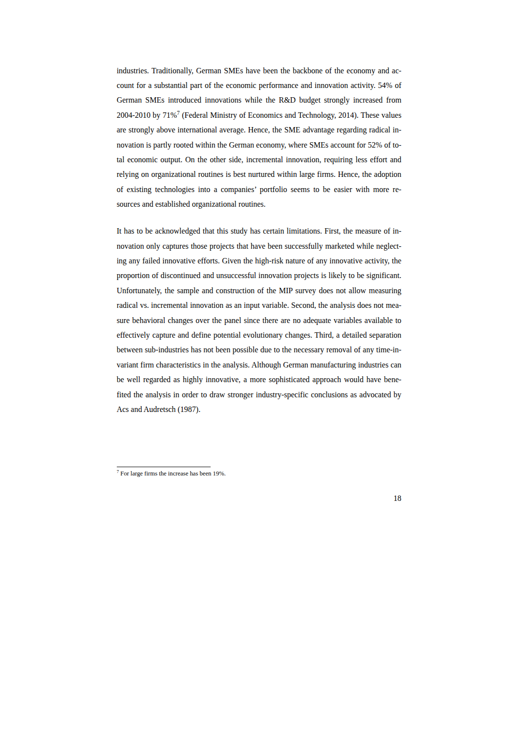industries. Traditionally, German SMEs have been the backbone of the economy and account for a substantial part of the economic performance and innovation activity. 54% of German SMEs introduced innovations while the R&D budget strongly increased from 2004-2010 by 71%7 (Federal Ministry of Economics and Technology, 2014). These values are strongly above international average. Hence, the SME advantage regarding radical innovation is partly rooted within the German economy, where SMEs account for 52% of total economic output. On the other side, incremental innovation, requiring less effort and relying on organizational routines is best nurtured within large firms. Hence, the adoption of existing technologies into a companies’ portfolio seems to be easier with more resources and established organizational routines.
It has to be acknowledged that this study has certain limitations. First, the measure of innovation only captures those projects that have been successfully marketed while neglecting any failed innovative efforts. Given the high-risk nature of any innovative activity, the proportion of discontinued and unsuccessful innovation projects is likely to be significant. Unfortunately, the sample and construction of the MIP survey does not allow measuring radical vs. incremental innovation as an input variable. Second, the analysis does not measure behavioral changes over the panel since there are no adequate variables available to effectively capture and define potential evolutionary changes. Third, a detailed separation between sub-industries has not been possible due to the necessary removal of any time-invariant firm characteristics in the analysis. Although German manufacturing industries can be well regarded as highly innovative, a more sophisticated approach would have benefited the analysis in order to draw stronger industry-specific conclusions as advocated by Acs and Audretsch (1987).
7 For large firms the increase has been 19%.
18